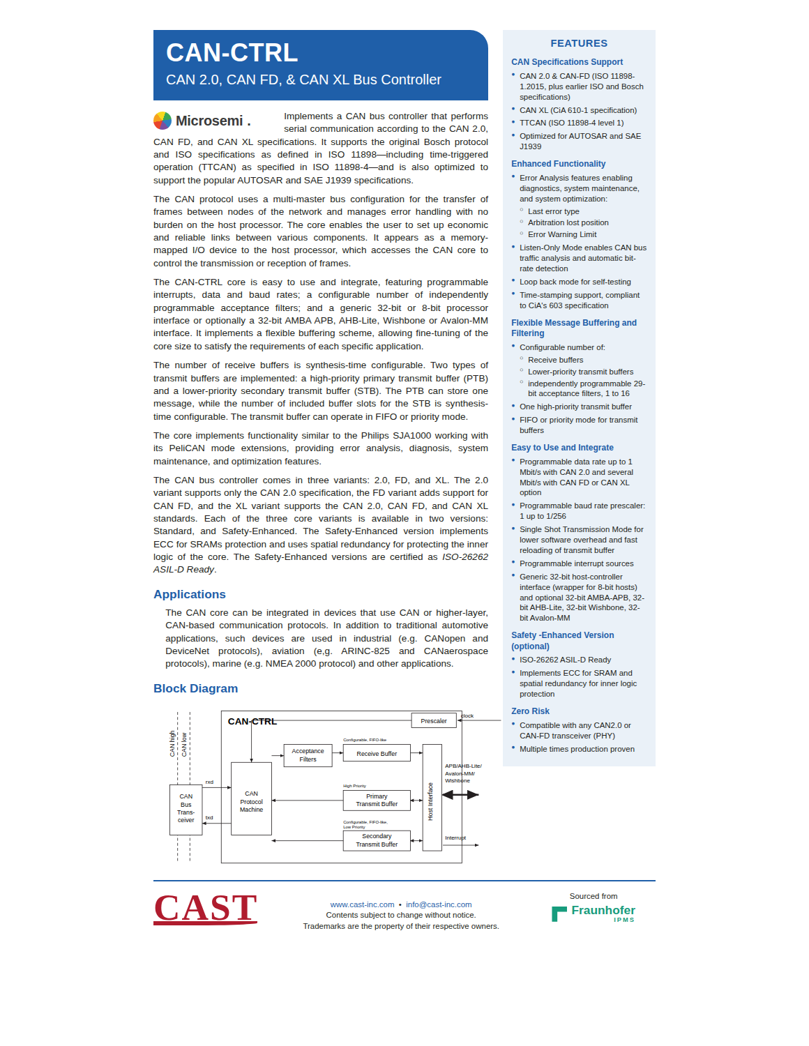CAN-CTRL
CAN 2.0, CAN FD, & CAN XL Bus Controller
Microsemi.
Implements a CAN bus controller that performs serial communication according to the CAN 2.0, CAN FD, and CAN XL specifications. It supports the original Bosch protocol and ISO specifications as defined in ISO 11898—including time-triggered operation (TTCAN) as specified in ISO 11898-4—and is also optimized to support the popular AUTOSAR and SAE J1939 specifications.
The CAN protocol uses a multi-master bus configuration for the transfer of frames between nodes of the network and manages error handling with no burden on the host processor. The core enables the user to set up economic and reliable links between various components. It appears as a memory-mapped I/O device to the host processor, which accesses the CAN core to control the transmission or reception of frames.
The CAN-CTRL core is easy to use and integrate, featuring programmable interrupts, data and baud rates; a configurable number of independently programmable acceptance filters; and a generic 32-bit or 8-bit processor interface or optionally a 32-bit AMBA APB, AHB-Lite, Wishbone or Avalon-MM interface. It implements a flexible buffering scheme, allowing fine-tuning of the core size to satisfy the requirements of each specific application.
The number of receive buffers is synthesis-time configurable. Two types of transmit buffers are implemented: a high-priority primary transmit buffer (PTB) and a lower-priority secondary transmit buffer (STB). The PTB can store one message, while the number of included buffer slots for the STB is synthesis-time configurable. The transmit buffer can operate in FIFO or priority mode.
The core implements functionality similar to the Philips SJA1000 working with its PeliCAN mode extensions, providing error analysis, diagnosis, system maintenance, and optimization features.
The CAN bus controller comes in three variants: 2.0, FD, and XL. The 2.0 variant supports only the CAN 2.0 specification, the FD variant adds support for CAN FD, and the XL variant supports the CAN 2.0, CAN FD, and CAN XL standards. Each of the three core variants is available in two versions: Standard, and Safety-Enhanced. The Safety-Enhanced version implements ECC for SRAMs protection and uses spatial redundancy for protecting the inner logic of the core. The Safety-Enhanced versions are certified as ISO-26262 ASIL-D Ready.
Applications
The CAN core can be integrated in devices that use CAN or higher-layer, CAN-based communication protocols. In addition to traditional automotive applications, such devices are used in industrial (e.g. CANopen and DeviceNet protocols), aviation (e,g. ARINC-825 and CANaerospace protocols), marine (e.g. NMEA 2000 protocol) and other applications.
Block Diagram
CAN high CAN low CAN Bus Trans- ceiver CAN-CTRL CAN Protocol Machine rxd txd Acceptance Filters Receive Buffer Configurable, FIFO-like Primary Transmit Buffer High Priority Secondary Transmit Buffer Configurable, FIFO-like, Low Priority Prescaler clock Host Interface APB/AHB-Lite/ Avalon-MM/ Wishbone Interrupt
FEATURES
CAN Specifications Support
CAN 2.0 & CAN-FD (ISO 11898-1.2015, plus earlier ISO and Bosch specifications)
CAN XL (CiA 610-1 specification)
TTCAN (ISO 11898-4 level 1)
Optimized for AUTOSAR and SAE J1939
Enhanced Functionality
Error Analysis features enabling diagnostics, system maintenance, and system optimization:
Last error type
Arbitration lost position
Error Warning Limit
Listen-Only Mode enables CAN bus traffic analysis and automatic bit-rate detection
Loop back mode for self-testing
Time-stamping support, compliant to CiA's 603 specification
Flexible Message Buffering and Filtering
Configurable number of:
Receive buffers
Lower-priority transmit buffers
independently programmable 29-bit acceptance filters, 1 to 16
One high-priority transmit buffer
FIFO or priority mode for transmit buffers
Easy to Use and Integrate
Programmable data rate up to 1 Mbit/s with CAN 2.0 and several Mbit/s with CAN FD or CAN XL option
Programmable baud rate prescaler: 1 up to 1/256
Single Shot Transmission Mode for lower software overhead and fast reloading of transmit buffer
Programmable interrupt sources
Generic 32-bit host-controller interface (wrapper for 8-bit hosts) and optional 32-bit AMBA-APB, 32-bit AHB-Lite, 32-bit Wishbone, 32-bit Avalon-MM
Safety -Enhanced Version (optional)
ISO-26262 ASIL-D Ready
Implements ECC for SRAM and spatial redundancy for inner logic protection
Zero Risk
Compatible with any CAN2.0 or CAN-FD transceiver (PHY)
Multiple times production proven
CAST
www.cast-inc.com • info@cast-inc.com
Contents subject to change without notice.
Trademarks are the property of their respective owners.
Sourced from
FraunhoferIPMS